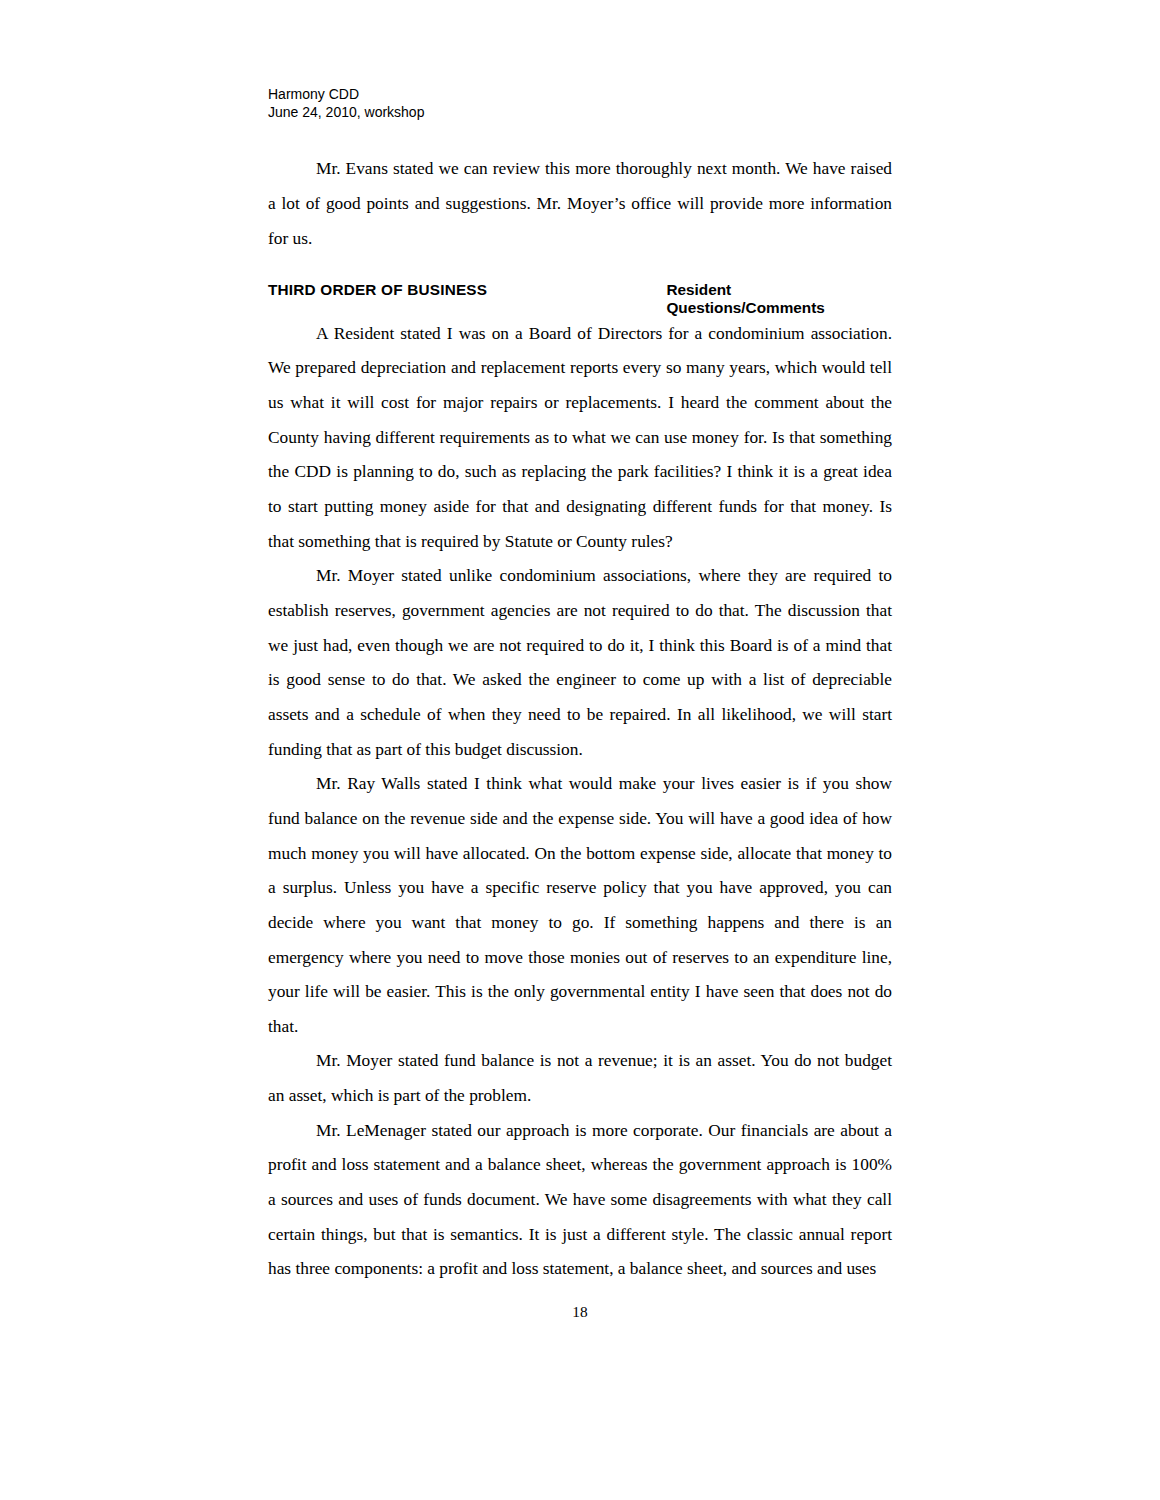Harmony CDD
June 24, 2010, workshop
Mr. Evans stated we can review this more thoroughly next month. We have raised a lot of good points and suggestions. Mr. Moyer’s office will provide more information for us.
THIRD ORDER OF BUSINESS Resident Questions/Comments
A Resident stated I was on a Board of Directors for a condominium association. We prepared depreciation and replacement reports every so many years, which would tell us what it will cost for major repairs or replacements. I heard the comment about the County having different requirements as to what we can use money for. Is that something the CDD is planning to do, such as replacing the park facilities? I think it is a great idea to start putting money aside for that and designating different funds for that money. Is that something that is required by Statute or County rules?
Mr. Moyer stated unlike condominium associations, where they are required to establish reserves, government agencies are not required to do that. The discussion that we just had, even though we are not required to do it, I think this Board is of a mind that is good sense to do that. We asked the engineer to come up with a list of depreciable assets and a schedule of when they need to be repaired. In all likelihood, we will start funding that as part of this budget discussion.
Mr. Ray Walls stated I think what would make your lives easier is if you show fund balance on the revenue side and the expense side. You will have a good idea of how much money you will have allocated. On the bottom expense side, allocate that money to a surplus. Unless you have a specific reserve policy that you have approved, you can decide where you want that money to go. If something happens and there is an emergency where you need to move those monies out of reserves to an expenditure line, your life will be easier. This is the only governmental entity I have seen that does not do that.
Mr. Moyer stated fund balance is not a revenue; it is an asset. You do not budget an asset, which is part of the problem.
Mr. LeMenager stated our approach is more corporate. Our financials are about a profit and loss statement and a balance sheet, whereas the government approach is 100% a sources and uses of funds document. We have some disagreements with what they call certain things, but that is semantics. It is just a different style. The classic annual report has three components: a profit and loss statement, a balance sheet, and sources and uses
18